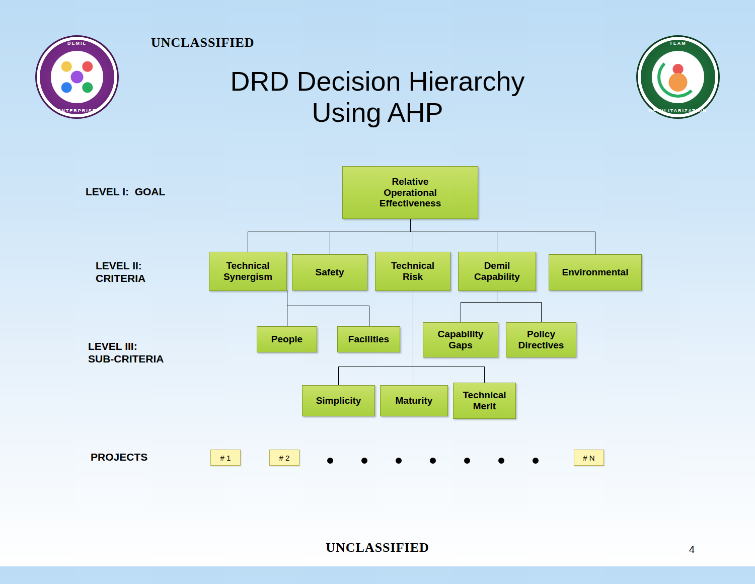DEMIL ENTERPRISE
TEAM DEMILITARIZATION
UNCLASSIFIED
UNCLASSIFIED
4
DRD Decision HierarchyUsing AHP
LEVEL I: GOAL
LEVEL II:
CRITERIA
LEVEL III:
SUB-CRITERIA
PROJECTS
Relative
Operational
Effectiveness
Technical
Synergism
Safety
Technical
Risk
Demil
Capability
Environmental
People
Facilities
Capability
Gaps
Policy
Directives
Simplicity
Maturity
Technical
Merit
# 1
# 2
# N